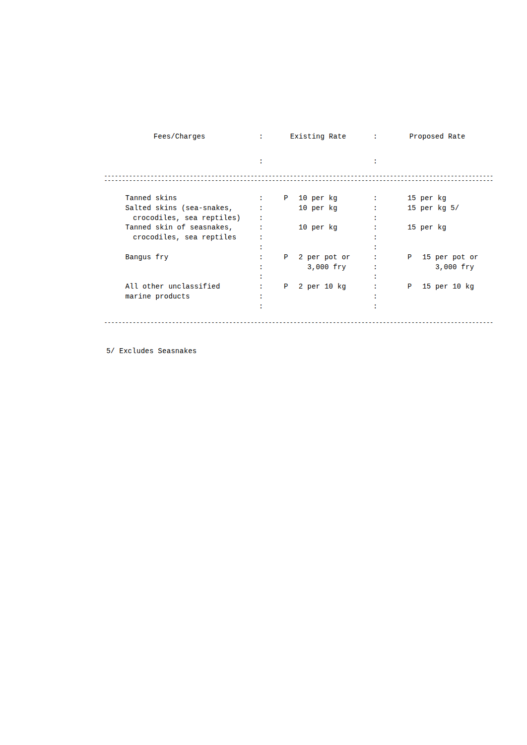| ------------------------------------------------------------------------------------------------------------- |
| Fees/Charges | : | Existing Rate | : | Proposed Rate |
| | : | | : | |
| ------------------------------------------------------------------------------------------------------------- |
| Tanned skins | : | P 10 per kg | : | 15 per kg |
| Salted skins (sea-snakes, | : | 10 per kg | : | 15 per kg 5/ |
| crocodiles, sea reptiles) | : | | : | |
| Tanned skin of seasnakes, | : | 10 per kg | : | 15 per kg |
| crocodiles, sea reptiles | : | | : | |
| | : | | : | |
| Bangus fry | : | P 2 per pot or | : | P 15 per pot or |
| | : | 3,000 fry | : | 3,000 fry |
| | : | | : | |
| All other unclassified | : | P 2 per 10 kg | : | P 15 per 10 kg |
| marine products | : | | : | |
| | : | | : | |
| ------------------------------------------------------------------------------------------------------------- |
5/ Excludes Seasnakes